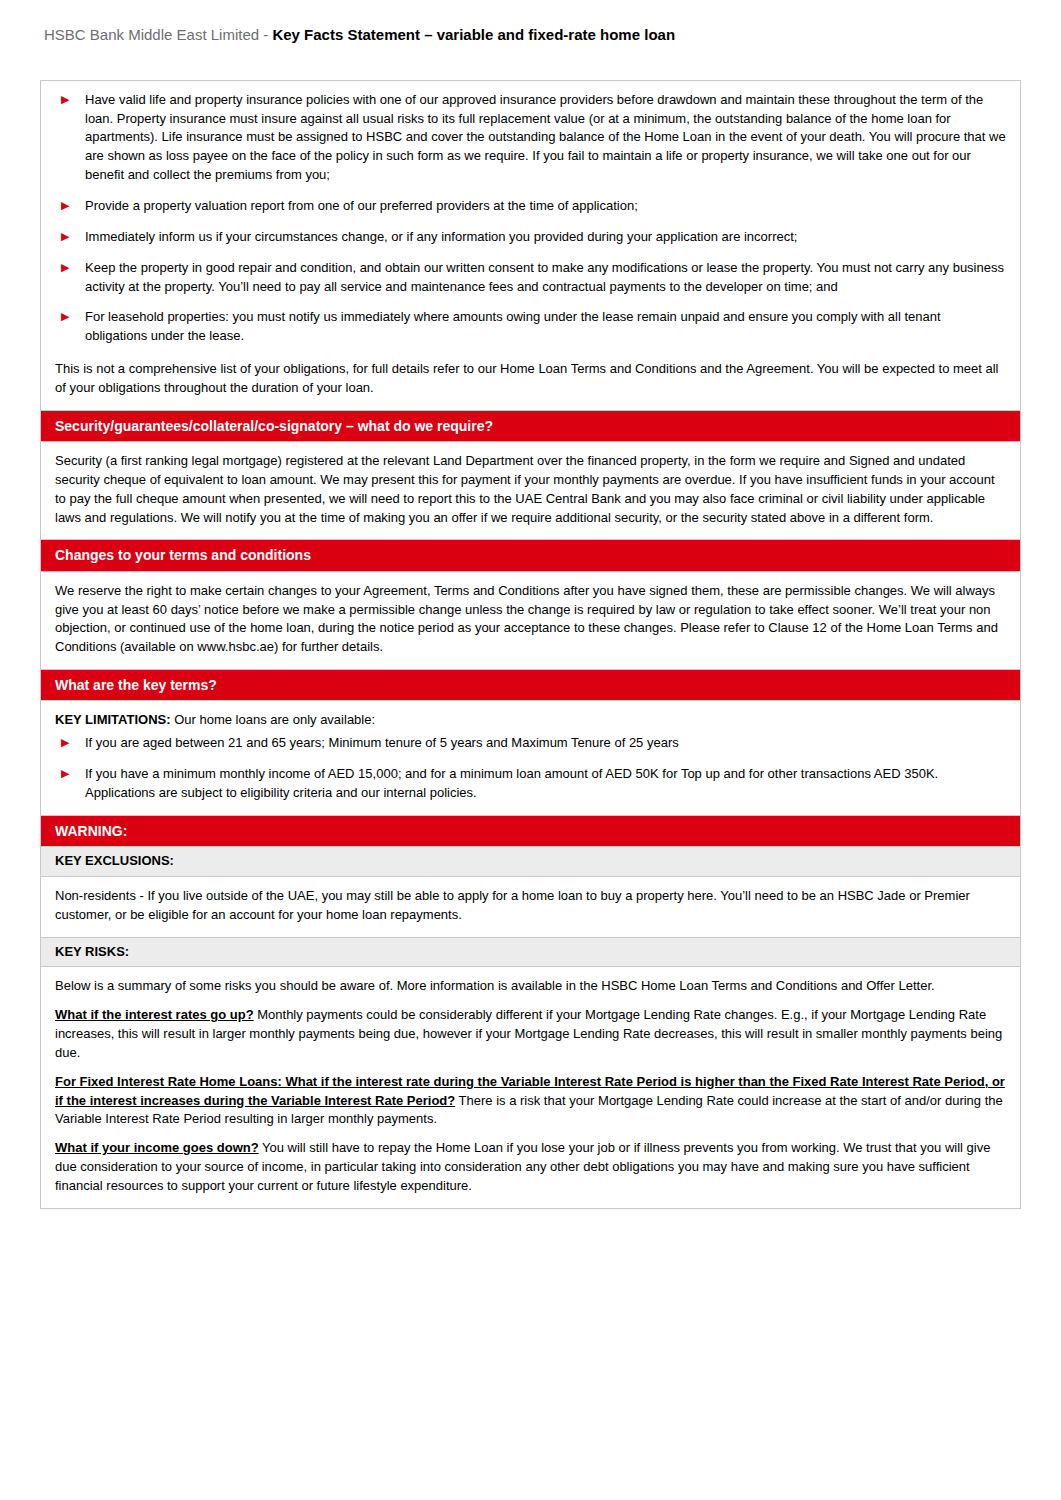HSBC Bank Middle East Limited - Key Facts Statement – variable and fixed-rate home loan
Have valid life and property insurance policies with one of our approved insurance providers before drawdown and maintain these throughout the term of the loan. Property insurance must insure against all usual risks to its full replacement value (or at a minimum, the outstanding balance of the home loan for apartments). Life insurance must be assigned to HSBC and cover the outstanding balance of the Home Loan in the event of your death. You will procure that we are shown as loss payee on the face of the policy in such form as we require. If you fail to maintain a life or property insurance, we will take one out for our benefit and collect the premiums from you;
Provide a property valuation report from one of our preferred providers at the time of application;
Immediately inform us if your circumstances change, or if any information you provided during your application are incorrect;
Keep the property in good repair and condition, and obtain our written consent to make any modifications or lease the property. You must not carry any business activity at the property. You’ll need to pay all service and maintenance fees and contractual payments to the developer on time; and
For leasehold properties: you must notify us immediately where amounts owing under the lease remain unpaid and ensure you comply with all tenant obligations under the lease.
This is not a comprehensive list of your obligations, for full details refer to our Home Loan Terms and Conditions and the Agreement. You will be expected to meet all of your obligations throughout the duration of your loan.
Security/guarantees/collateral/co-signatory – what do we require?
Security (a first ranking legal mortgage) registered at the relevant Land Department over the financed property, in the form we require and Signed and undated security cheque of equivalent to loan amount. We may present this for payment if your monthly payments are overdue. If you have insufficient funds in your account to pay the full cheque amount when presented, we will need to report this to the UAE Central Bank and you may also face criminal or civil liability under applicable laws and regulations. We will notify you at the time of making you an offer if we require additional security, or the security stated above in a different form.
Changes to your terms and conditions
We reserve the right to make certain changes to your Agreement, Terms and Conditions after you have signed them, these are permissible changes. We will always give you at least 60 days’ notice before we make a permissible change unless the change is required by law or regulation to take effect sooner. We’ll treat your non objection, or continued use of the home loan, during the notice period as your acceptance to these changes. Please refer to Clause 12 of the Home Loan Terms and Conditions (available on www.hsbc.ae) for further details.
What are the key terms?
KEY LIMITATIONS: Our home loans are only available:
If you are aged between 21 and 65 years; Minimum tenure of 5 years and Maximum Tenure of 25 years
If you have a minimum monthly income of AED 15,000; and for a minimum loan amount of AED 50K for Top up and for other transactions AED 350K. Applications are subject to eligibility criteria and our internal policies.
WARNING:
KEY EXCLUSIONS:
Non-residents - If you live outside of the UAE, you may still be able to apply for a home loan to buy a property here. You’ll need to be an HSBC Jade or Premier customer, or be eligible for an account for your home loan repayments.
KEY RISKS:
Below is a summary of some risks you should be aware of. More information is available in the HSBC Home Loan Terms and Conditions and Offer Letter.
What if the interest rates go up? Monthly payments could be considerably different if your Mortgage Lending Rate changes. E.g., if your Mortgage Lending Rate increases, this will result in larger monthly payments being due, however if your Mortgage Lending Rate decreases, this will result in smaller monthly payments being due.
For Fixed Interest Rate Home Loans: What if the interest rate during the Variable Interest Rate Period is higher than the Fixed Rate Interest Rate Period, or if the interest increases during the Variable Interest Rate Period? There is a risk that your Mortgage Lending Rate could increase at the start of and/or during the Variable Interest Rate Period resulting in larger monthly payments.
What if your income goes down? You will still have to repay the Home Loan if you lose your job or if illness prevents you from working. We trust that you will give due consideration to your source of income, in particular taking into consideration any other debt obligations you may have and making sure you have sufficient financial resources to support your current or future lifestyle expenditure.